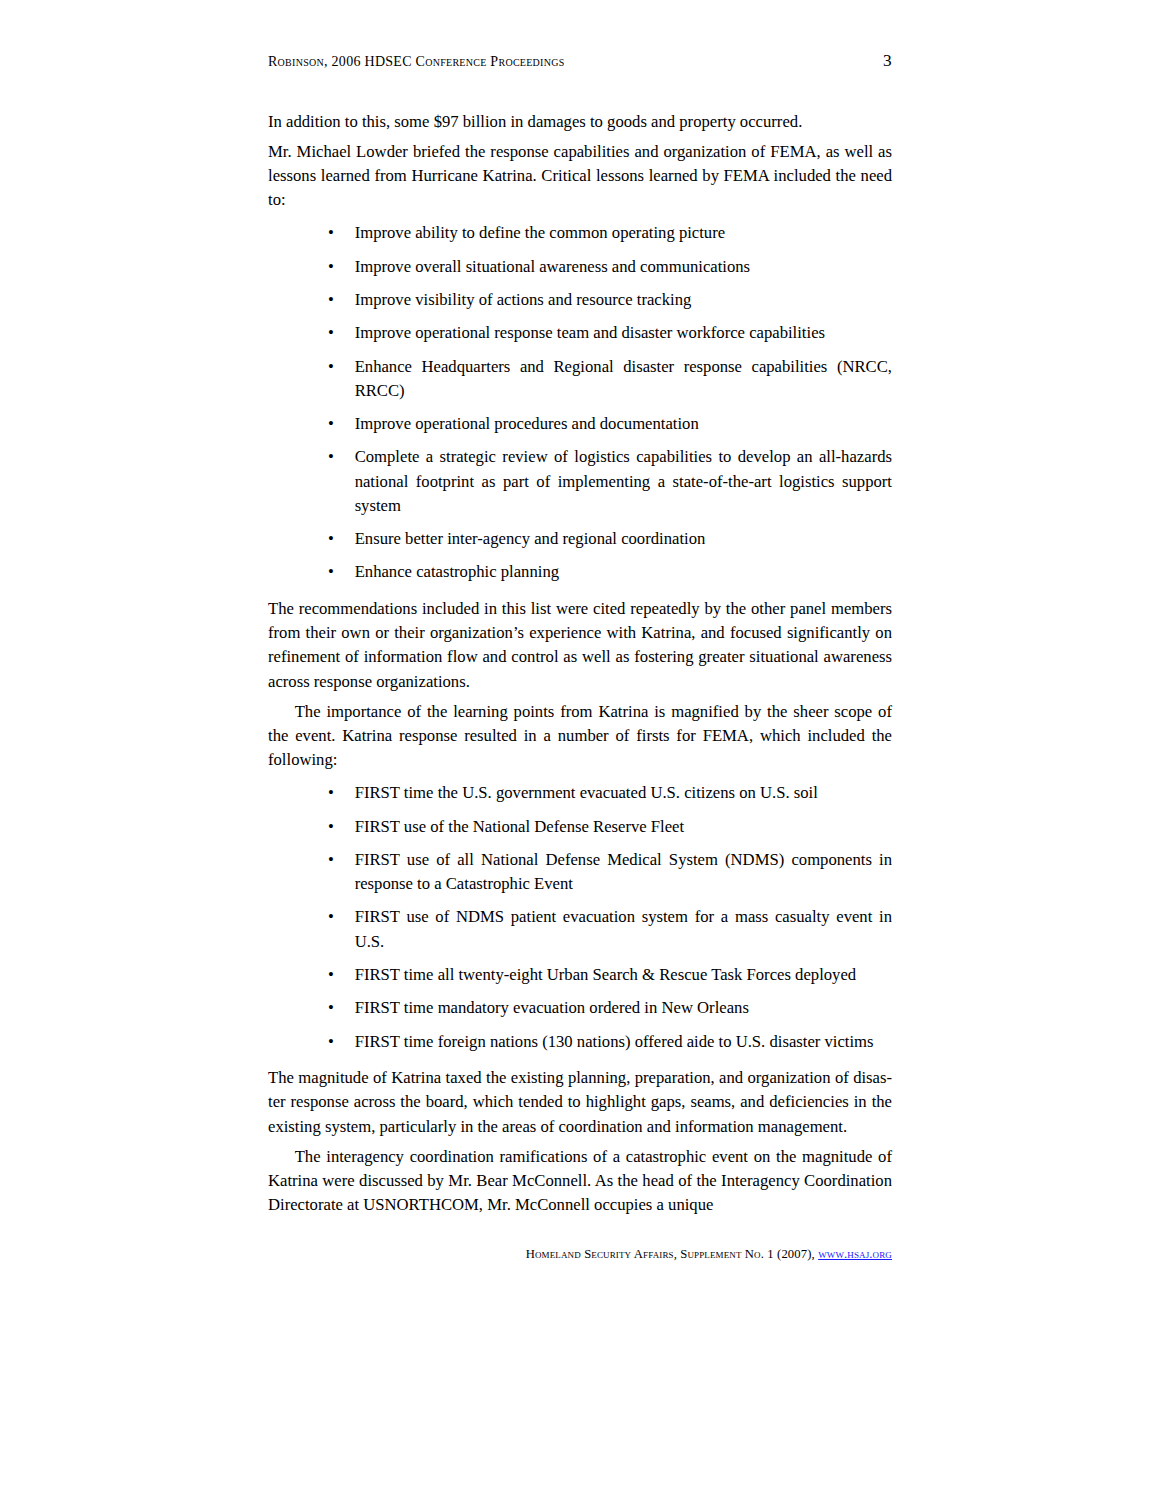Robinson, 2006 HDSEC Conference Proceedings 3
In addition to this, some $97 billion in damages to goods and property occurred.
Mr. Michael Lowder briefed the response capabilities and organization of FEMA, as well as lessons learned from Hurricane Katrina. Critical lessons learned by FEMA included the need to:
Improve ability to define the common operating picture
Improve overall situational awareness and communications
Improve visibility of actions and resource tracking
Improve operational response team and disaster workforce capabilities
Enhance Headquarters and Regional disaster response capabilities (NRCC, RRCC)
Improve operational procedures and documentation
Complete a strategic review of logistics capabilities to develop an all-hazards national footprint as part of implementing a state-of-the-art logistics support system
Ensure better inter-agency and regional coordination
Enhance catastrophic planning
The recommendations included in this list were cited repeatedly by the other panel members from their own or their organization’s experience with Katrina, and focused significantly on refinement of information flow and control as well as fostering greater situational awareness across response organizations.
The importance of the learning points from Katrina is magnified by the sheer scope of the event. Katrina response resulted in a number of firsts for FEMA, which included the following:
FIRST time the U.S. government evacuated U.S. citizens on U.S. soil
FIRST use of the National Defense Reserve Fleet
FIRST use of all National Defense Medical System (NDMS) components in response to a Catastrophic Event
FIRST use of NDMS patient evacuation system for a mass casualty event in U.S.
FIRST time all twenty-eight Urban Search & Rescue Task Forces deployed
FIRST time mandatory evacuation ordered in New Orleans
FIRST time foreign nations (130 nations) offered aide to U.S. disaster victims
The magnitude of Katrina taxed the existing planning, preparation, and organization of disaster response across the board, which tended to highlight gaps, seams, and deficiencies in the existing system, particularly in the areas of coordination and information management.
The interagency coordination ramifications of a catastrophic event on the magnitude of Katrina were discussed by Mr. Bear McConnell. As the head of the Interagency Coordination Directorate at USNORTHCOM, Mr. McConnell occupies a unique
Homeland Security Affairs, Supplement No. 1 (2007), www.hsaj.org